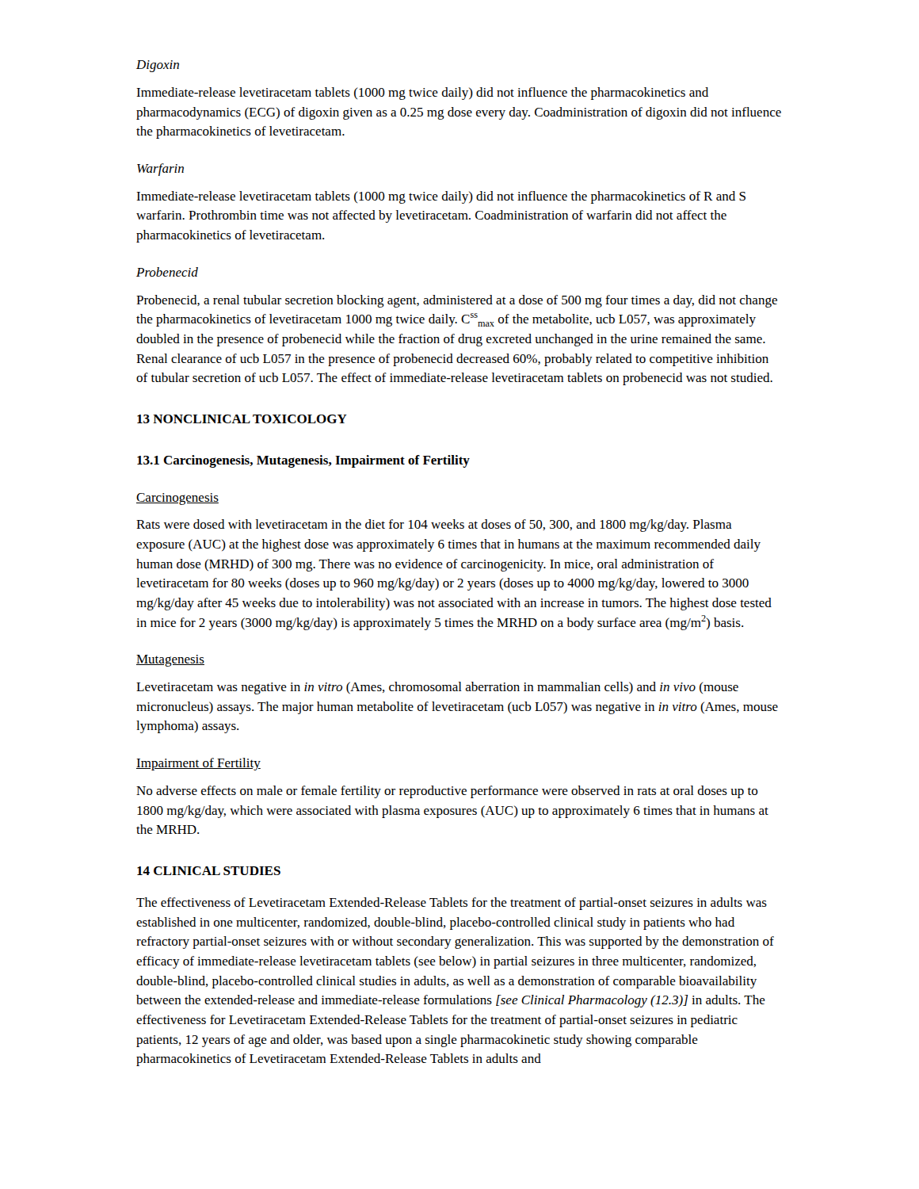Digoxin
Immediate-release levetiracetam tablets (1000 mg twice daily) did not influence the pharmacokinetics and pharmacodynamics (ECG) of digoxin given as a 0.25 mg dose every day. Coadministration of digoxin did not influence the pharmacokinetics of levetiracetam.
Warfarin
Immediate-release levetiracetam tablets (1000 mg twice daily) did not influence the pharmacokinetics of R and S warfarin. Prothrombin time was not affected by levetiracetam. Coadministration of warfarin did not affect the pharmacokinetics of levetiracetam.
Probenecid
Probenecid, a renal tubular secretion blocking agent, administered at a dose of 500 mg four times a day, did not change the pharmacokinetics of levetiracetam 1000 mg twice daily. Cssmax of the metabolite, ucb L057, was approximately doubled in the presence of probenecid while the fraction of drug excreted unchanged in the urine remained the same. Renal clearance of ucb L057 in the presence of probenecid decreased 60%, probably related to competitive inhibition of tubular secretion of ucb L057. The effect of immediate-release levetiracetam tablets on probenecid was not studied.
13 NONCLINICAL TOXICOLOGY
13.1 Carcinogenesis, Mutagenesis, Impairment of Fertility
Carcinogenesis
Rats were dosed with levetiracetam in the diet for 104 weeks at doses of 50, 300, and 1800 mg/kg/day. Plasma exposure (AUC) at the highest dose was approximately 6 times that in humans at the maximum recommended daily human dose (MRHD) of 300 mg. There was no evidence of carcinogenicity. In mice, oral administration of levetiracetam for 80 weeks (doses up to 960 mg/kg/day) or 2 years (doses up to 4000 mg/kg/day, lowered to 3000 mg/kg/day after 45 weeks due to intolerability) was not associated with an increase in tumors. The highest dose tested in mice for 2 years (3000 mg/kg/day) is approximately 5 times the MRHD on a body surface area (mg/m2) basis.
Mutagenesis
Levetiracetam was negative in in vitro (Ames, chromosomal aberration in mammalian cells) and in vivo (mouse micronucleus) assays. The major human metabolite of levetiracetam (ucb L057) was negative in in vitro (Ames, mouse lymphoma) assays.
Impairment of Fertility
No adverse effects on male or female fertility or reproductive performance were observed in rats at oral doses up to 1800 mg/kg/day, which were associated with plasma exposures (AUC) up to approximately 6 times that in humans at the MRHD.
14 CLINICAL STUDIES
The effectiveness of Levetiracetam Extended-Release Tablets for the treatment of partial-onset seizures in adults was established in one multicenter, randomized, double-blind, placebo-controlled clinical study in patients who had refractory partial-onset seizures with or without secondary generalization. This was supported by the demonstration of efficacy of immediate-release levetiracetam tablets (see below) in partial seizures in three multicenter, randomized, double-blind, placebo-controlled clinical studies in adults, as well as a demonstration of comparable bioavailability between the extended-release and immediate-release formulations [see Clinical Pharmacology (12.3)] in adults. The effectiveness for Levetiracetam Extended-Release Tablets for the treatment of partial-onset seizures in pediatric patients, 12 years of age and older, was based upon a single pharmacokinetic study showing comparable pharmacokinetics of Levetiracetam Extended-Release Tablets in adults and